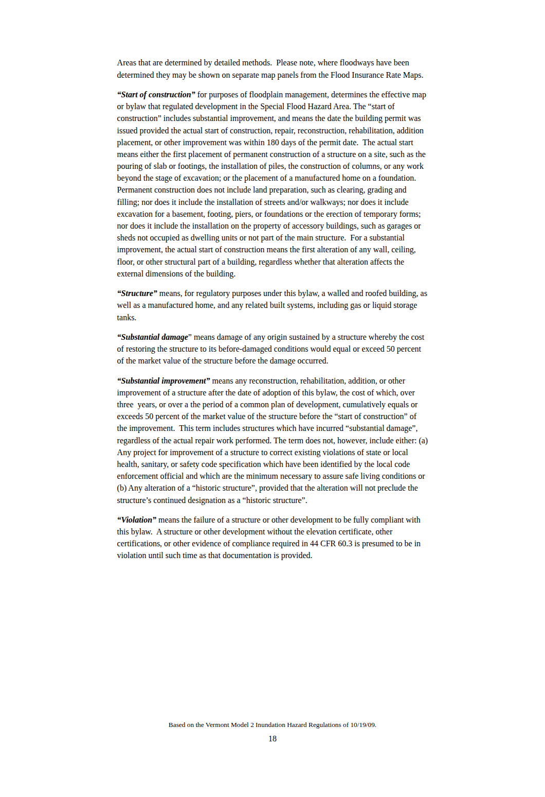Areas that are determined by detailed methods. Please note, where floodways have been determined they may be shown on separate map panels from the Flood Insurance Rate Maps.
“Start of construction” for purposes of floodplain management, determines the effective map or bylaw that regulated development in the Special Flood Hazard Area. The “start of construction” includes substantial improvement, and means the date the building permit was issued provided the actual start of construction, repair, reconstruction, rehabilitation, addition placement, or other improvement was within 180 days of the permit date. The actual start means either the first placement of permanent construction of a structure on a site, such as the pouring of slab or footings, the installation of piles, the construction of columns, or any work beyond the stage of excavation; or the placement of a manufactured home on a foundation. Permanent construction does not include land preparation, such as clearing, grading and filling; nor does it include the installation of streets and/or walkways; nor does it include excavation for a basement, footing, piers, or foundations or the erection of temporary forms; nor does it include the installation on the property of accessory buildings, such as garages or sheds not occupied as dwelling units or not part of the main structure. For a substantial improvement, the actual start of construction means the first alteration of any wall, ceiling, floor, or other structural part of a building, regardless whether that alteration affects the external dimensions of the building.
“Structure” means, for regulatory purposes under this bylaw, a walled and roofed building, as well as a manufactured home, and any related built systems, including gas or liquid storage tanks.
“Substantial damage” means damage of any origin sustained by a structure whereby the cost of restoring the structure to its before-damaged conditions would equal or exceed 50 percent of the market value of the structure before the damage occurred.
“Substantial improvement” means any reconstruction, rehabilitation, addition, or other improvement of a structure after the date of adoption of this bylaw, the cost of which, over three years, or over a the period of a common plan of development, cumulatively equals or exceeds 50 percent of the market value of the structure before the “start of construction” of the improvement. This term includes structures which have incurred “substantial damage”, regardless of the actual repair work performed. The term does not, however, include either: (a) Any project for improvement of a structure to correct existing violations of state or local health, sanitary, or safety code specification which have been identified by the local code enforcement official and which are the minimum necessary to assure safe living conditions or (b) Any alteration of a “historic structure”, provided that the alteration will not preclude the structure’s continued designation as a “historic structure”.
“Violation” means the failure of a structure or other development to be fully compliant with this bylaw. A structure or other development without the elevation certificate, other certifications, or other evidence of compliance required in 44 CFR 60.3 is presumed to be in violation until such time as that documentation is provided.
Based on the Vermont Model 2 Inundation Hazard Regulations of 10/19/09.
18